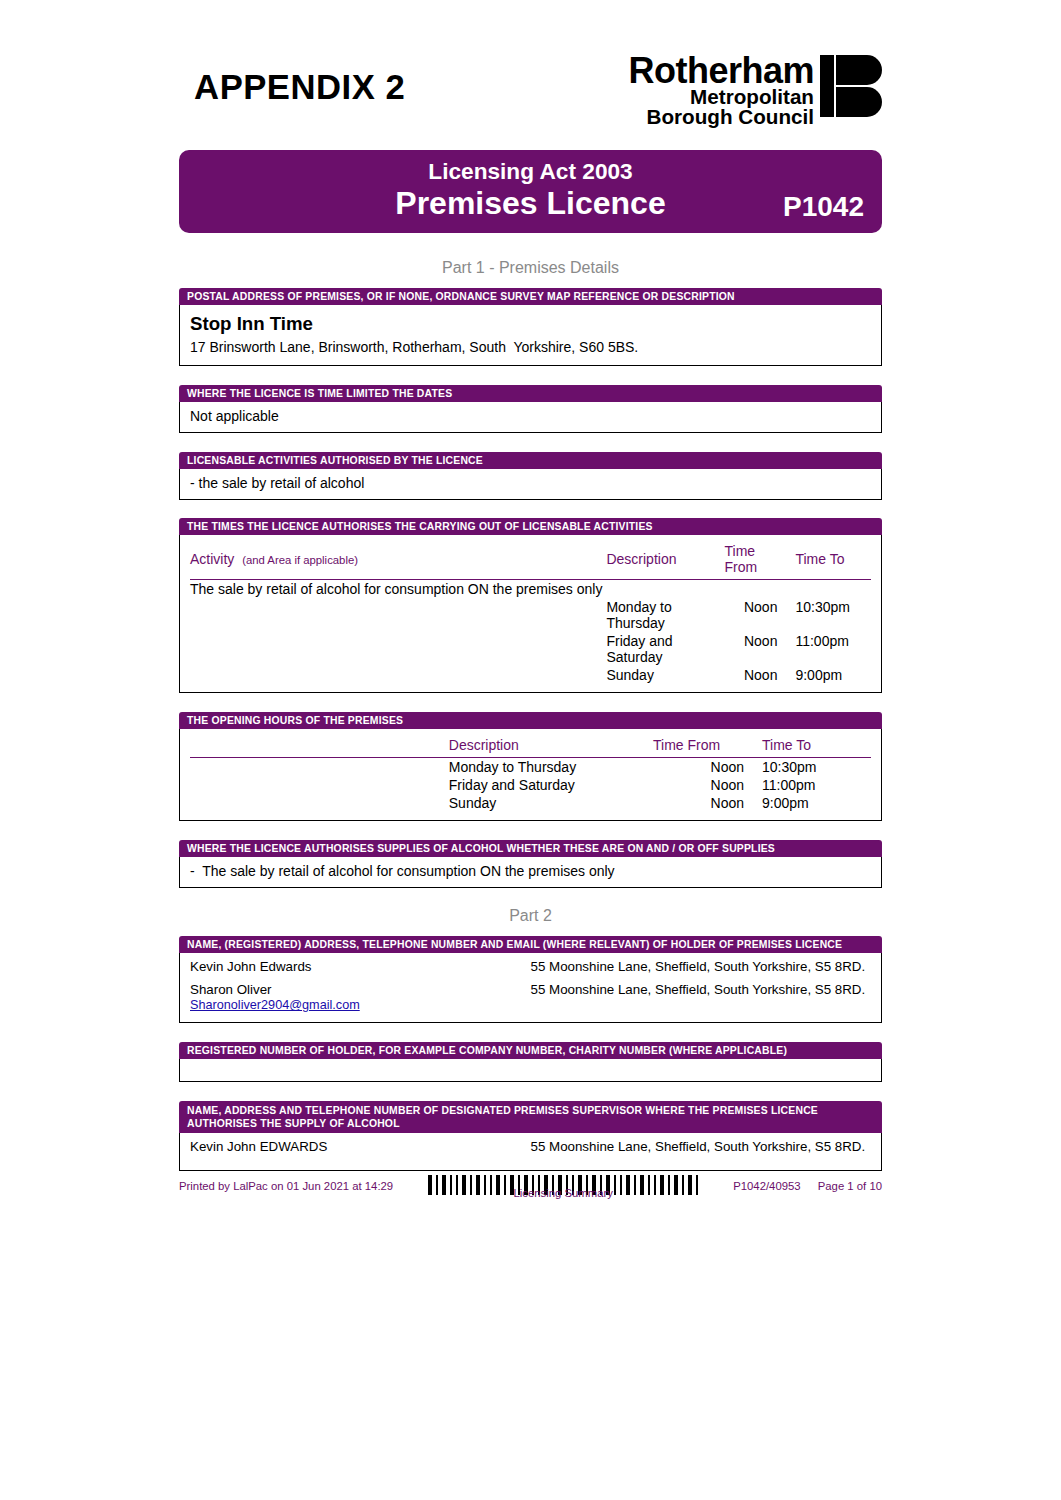APPENDIX 2
Rotherham Metropolitan Borough Council
Licensing Act 2003
Premises Licence
P1042
Part 1 - Premises Details
POSTAL ADDRESS OF PREMISES, OR IF NONE, ORDNANCE SURVEY MAP REFERENCE OR DESCRIPTION
Stop Inn Time
17 Brinsworth Lane, Brinsworth, Rotherham, South Yorkshire, S60 5BS.
WHERE THE LICENCE IS TIME LIMITED THE DATES
Not applicable
LICENSABLE ACTIVITIES AUTHORISED BY THE LICENCE
- the sale by retail of alcohol
THE TIMES THE LICENCE AUTHORISES THE CARRYING OUT OF LICENSABLE ACTIVITIES
| Activity (and Area if applicable) | Description | Time From | Time To |
| --- | --- | --- | --- |
| The sale by retail of alcohol for consumption ON the premises only | | | |
| | Monday to Thursday | Noon | 10:30pm |
| | Friday and Saturday | Noon | 11:00pm |
| | Sunday | Noon | 9:00pm |
THE OPENING HOURS OF THE PREMISES
| | Description | Time From | Time To |
| --- | --- | --- | --- |
| | Monday to Thursday | Noon | 10:30pm |
| | Friday and Saturday | Noon | 11:00pm |
| | Sunday | Noon | 9:00pm |
WHERE THE LICENCE AUTHORISES SUPPLIES OF ALCOHOL WHETHER THESE ARE ON AND / OR OFF SUPPLIES
- The sale by retail of alcohol for consumption ON the premises only
Part 2
NAME, (REGISTERED) ADDRESS, TELEPHONE NUMBER AND EMAIL (WHERE RELEVANT) OF HOLDER OF PREMISES LICENCE
Kevin John Edwards
55 Moonshine Lane, Sheffield, South Yorkshire, S5 8RD.
Sharon Oliver
Sharonoliver2904@gmail.com
55 Moonshine Lane, Sheffield, South Yorkshire, S5 8RD.
REGISTERED NUMBER OF HOLDER, FOR EXAMPLE COMPANY NUMBER, CHARITY NUMBER (WHERE APPLICABLE)
NAME, ADDRESS AND TELEPHONE NUMBER OF DESIGNATED PREMISES SUPERVISOR WHERE THE PREMISES LICENCE
AUTHORISES THE SUPPLY OF ALCOHOL
Kevin John EDWARDS
55 Moonshine Lane, Sheffield, South Yorkshire, S5 8RD.
Printed by LalPac on 01 Jun 2021 at 14:29
Licensing Summary
P1042/40953 Page 1 of 10